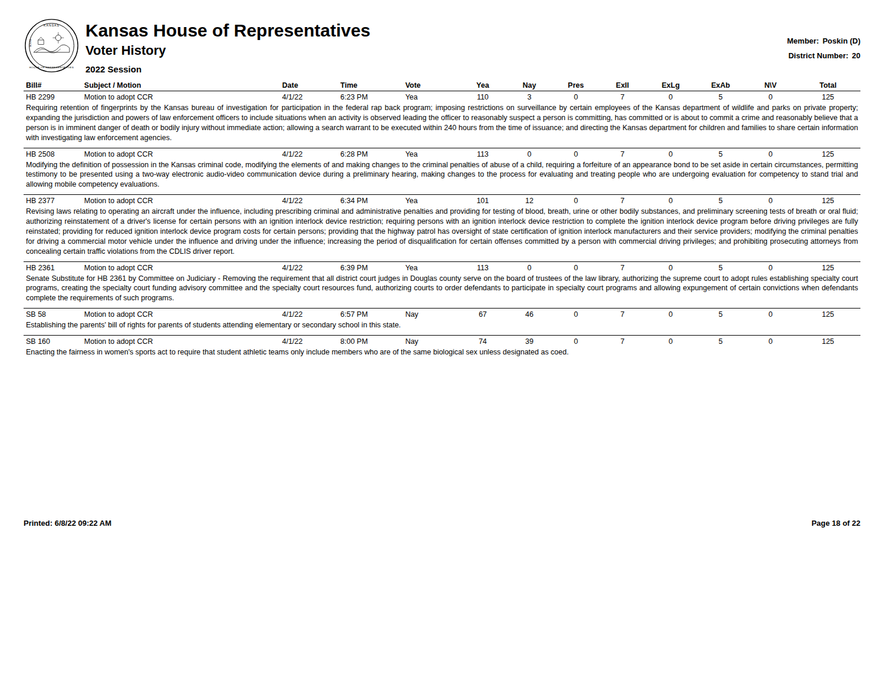KANSAS HOUSE OF REPRESENTATIVES HOUSE
Kansas House of Representatives
Voter History
2022 Session
Member: Poskin (D)
District Number: 20
| Bill# | Subject / Motion | Date | Time | Vote | Yea | Nay | Pres | ExII | ExLg | ExAb | N\V | Total |
| --- | --- | --- | --- | --- | --- | --- | --- | --- | --- | --- | --- | --- |
| HB 2299 | Motion to adopt CCR | 4/1/22 | 6:23 PM | Yea | 110 | 3 | 0 | 7 | 0 | 5 | 0 | 125 |
| Requiring retention of fingerprints by the Kansas bureau of investigation for participation in the federal rap back program; imposing restrictions on surveillance by certain employees of the Kansas department of wildlife and parks on private property; expanding the jurisdiction and powers of law enforcement officers to include situations when an activity is observed leading the officer to reasonably suspect a person is committing, has committed or is about to commit a crime and reasonably believe that a person is in imminent danger of death or bodily injury without immediate action; allowing a search warrant to be executed within 240 hours from the time of issuance; and directing the Kansas department for children and families to share certain information with investigating law enforcement agencies. |
| HB 2508 | Motion to adopt CCR | 4/1/22 | 6:28 PM | Yea | 113 | 0 | 0 | 7 | 0 | 5 | 0 | 125 |
| Modifying the definition of possession in the Kansas criminal code, modifying the elements of and making changes to the criminal penalties of abuse of a child, requiring a forfeiture of an appearance bond to be set aside in certain circumstances, permitting testimony to be presented using a two-way electronic audio-video communication device during a preliminary hearing, making changes to the process for evaluating and treating people who are undergoing evaluation for competency to stand trial and allowing mobile competency evaluations. |
| HB 2377 | Motion to adopt CCR | 4/1/22 | 6:34 PM | Yea | 101 | 12 | 0 | 7 | 0 | 5 | 0 | 125 |
| Revising laws relating to operating an aircraft under the influence, including prescribing criminal and administrative penalties and providing for testing of blood, breath, urine or other bodily substances, and preliminary screening tests of breath or oral fluid; authorizing reinstatement of a driver's license for certain persons with an ignition interlock device restriction; requiring persons with an ignition interlock device restriction to complete the ignition interlock device program before driving privileges are fully reinstated; providing for reduced ignition interlock device program costs for certain persons; providing that the highway patrol has oversight of state certification of ignition interlock manufacturers and their service providers; modifying the criminal penalties for driving a commercial motor vehicle under the influence and driving under the influence; increasing the period of disqualification for certain offenses committed by a person with commercial driving privileges; and prohibiting prosecuting attorneys from concealing certain traffic violations from the CDLIS driver report. |
| HB 2361 | Motion to adopt CCR | 4/1/22 | 6:39 PM | Yea | 113 | 0 | 0 | 7 | 0 | 5 | 0 | 125 |
| Senate Substitute for HB 2361 by Committee on Judiciary - Removing the requirement that all district court judges in Douglas county serve on the board of trustees of the law library, authorizing the supreme court to adopt rules establishing specialty court programs, creating the specialty court funding advisory committee and the specialty court resources fund, authorizing courts to order defendants to participate in specialty court programs and allowing expungement of certain convictions when defendants complete the requirements of such programs. |
| SB 58 | Motion to adopt CCR | 4/1/22 | 6:57 PM | Nay | 67 | 46 | 0 | 7 | 0 | 5 | 0 | 125 |
| Establishing the parents' bill of rights for parents of students attending elementary or secondary school in this state. |
| SB 160 | Motion to adopt CCR | 4/1/22 | 8:00 PM | Nay | 74 | 39 | 0 | 7 | 0 | 5 | 0 | 125 |
| Enacting the fairness in women's sports act to require that student athletic teams only include members who are of the same biological sex unless designated as coed. |
Printed: 6/8/22 09:22 AM
Page 18 of 22